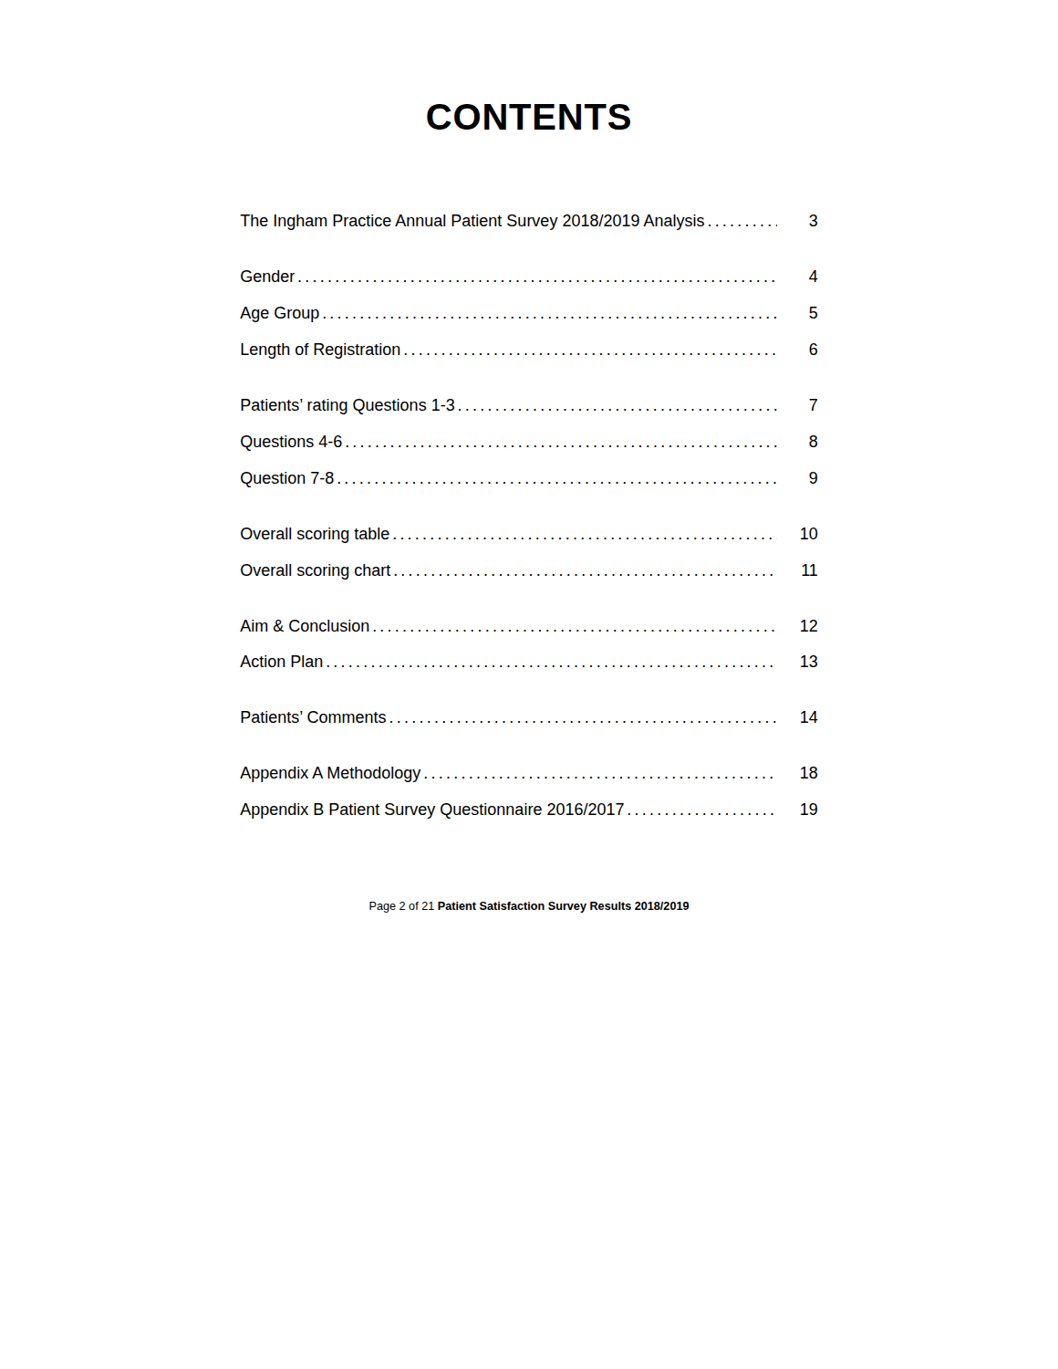CONTENTS
The Ingham Practice Annual Patient Survey 2018/2019 Analysis ........................ 3
Gender ..................................................................................... 4
Age Group ................................................................................... 5
Length of Registration ........................................................................... 6
Patients’ rating Questions 1-3 .................................................................. 7
Questions 4-6 .................................................................................... 8
Question 7-8 ..................................................................................... 9
Overall scoring table .......................................................................... 10
Overall scoring chart ....................................................................... 11
Aim & Conclusion .............................................................................. 12
Action Plan ..................................................................................... 13
Patients’ Comments ......................................................................... 14
Appendix A Methodology ....................................................................... 18
Appendix B Patient Survey Questionnaire 2016/2017 ..................................... 19
Page 2 of 21 Patient Satisfaction Survey Results 2018/2019